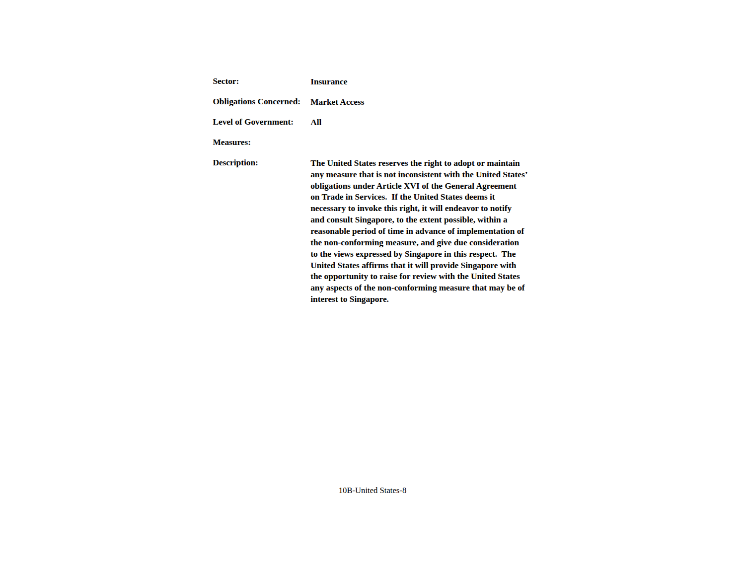| Sector: | Insurance |
| Obligations Concerned: | Market Access |
| Level of Government: | All |
| Measures: | |
| Description: | The United States reserves the right to adopt or maintain any measure that is not inconsistent with the United States’ obligations under Article XVI of the General Agreement on Trade in Services. If the United States deems it necessary to invoke this right, it will endeavor to notify and consult Singapore, to the extent possible, within a reasonable period of time in advance of implementation of the non-conforming measure, and give due consideration to the views expressed by Singapore in this respect. The United States affirms that it will provide Singapore with the opportunity to raise for review with the United States any aspects of the non-conforming measure that may be of interest to Singapore. |
10B-United States-8